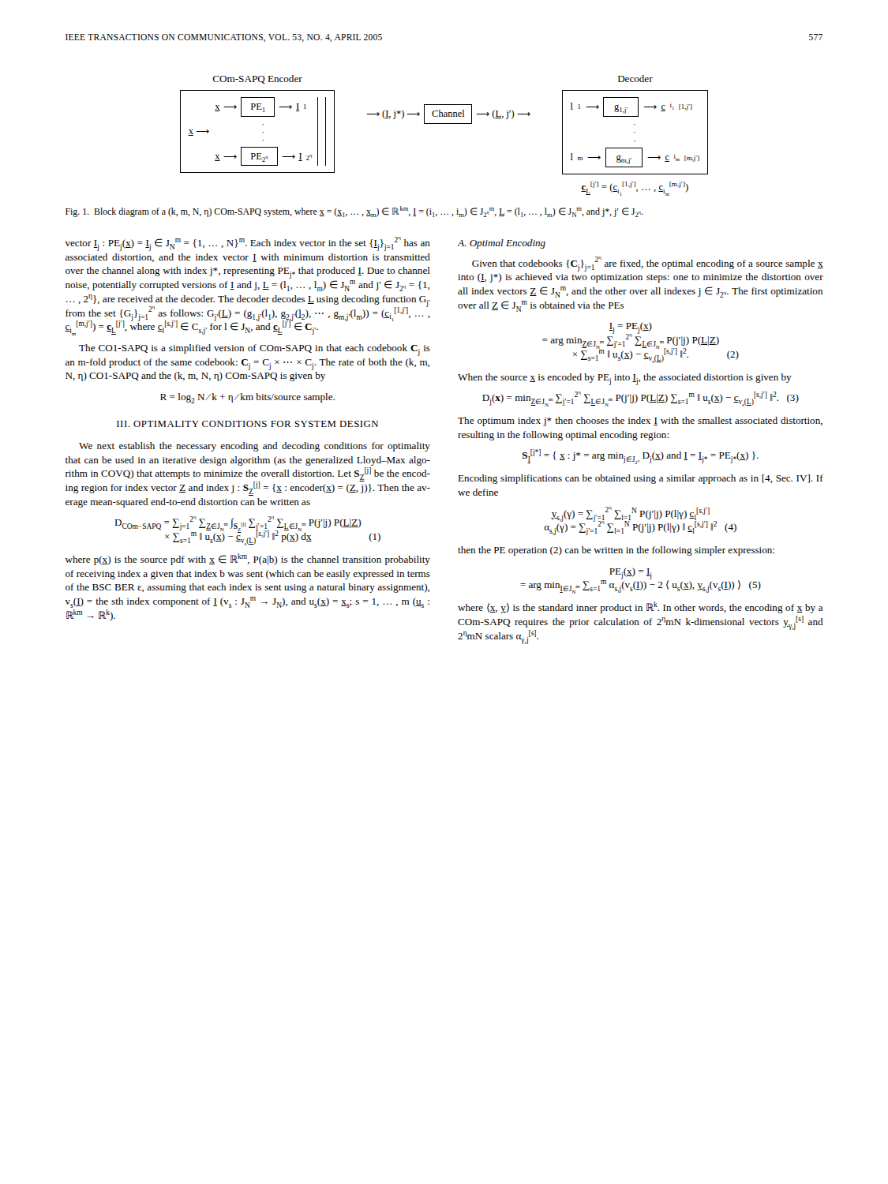IEEE Transactions on Communications, Vol. 53, No. 4, April 2005 577
COm-SAPQ Encoder
x ⟶
x ⟶ PE1 ⟶ I1
·
·
·
x ⟶ PE2η ⟶ I2η
⟶ (I, j*) ⟶ Channel ⟶ (L, j′) ⟶
Decoder
l1 ⟶ g1,j′ ⟶ ci1[1,j′]
·
·
·
lm ⟶ gm,j′ ⟶ cim[m,j′]
cL[j′] = (ci1[1,j′], … , cim[m,j′])
Fig. 1. Block diagram of a (k, m, N, η) COm-SAPQ system, where x = (x1, … , xm) ∈ ℝkm, I = (i1, … , im) ∈ J2ηm, L = (l1, … , lm) ∈ JNm, and j*, j′ ∈ J2η.
vector Ij : PEj(x) = Ij ∈ JNm = {1, … , N}m. Each index vector in the set {Ij}j=12η has an associated distortion, and the index vector I with minimum distortion is transmitted over the channel along with index j*, representing PEj* that produced I. Due to channel noise, potentially corrupted versions of I and j, L = (l1, … , lm) ∈ JNm and j′ ∈ J2η = {1, … , 2η}, are received at the decoder. The decoder decodes L using decoding function Gj′ from the set {Gj}j=12η as follows: Gj′(L) = (g1,j′(l1), g2,j′(l2), ⋯ , gm,j′(lm)) = (ci1[1,j′], … , cim[m,j′]) = cL[j′], where cl[s,j′] ∈ Cs,j′ for l ∈ JN, and cL[j′] ∈ Cj′.
The CO1-SAPQ is a simplified version of COm-SAPQ in that each codebook Cj is an m-fold product of the same codebook: Cj = Cj × ⋯ × Cj. The rate of both the (k, m, N, η) CO1-SAPQ and the (k, m, N, η) COm-SAPQ is given by
R = log2 N ⁄ k + η ⁄ km bits/source sample.
III. Optimality Conditions for System Design
We next establish the necessary encoding and decoding conditions for optimality that can be used in an iterative design algorithm (as the generalized Lloyd–Max algorithm in COVQ) that attempts to minimize the overall distortion. Let SZ[j] be the encoding region for index vector Z and index j : SZ[j] = {x : encoder(x) = (Z, j)}. Then the average mean-squared end-to-end distortion can be written as
DCOm−SAPQ = ∑j=12η ∑Z∈JNm ∫SZ[j] ∑j′=12η ∑L∈JNm P(j′|j) P(L|Z) × ∑s=1m ‖ us(x) − cvs(L)[s,j′] ‖2 p(x) dx
(1)
where p(x) is the source pdf with x ∈ ℝkm, P(a|b) is the channel transition probability of receiving index a given that index b was sent (which can be easily expressed in terms of the BSC BER ε, assuming that each index is sent using a natural binary assignment), vs(I) = the sth index component of I (vs : JNm → JN), and us(x) = xs; s = 1, … , m (us : ℝkm → ℝk).
A. Optimal Encoding
Given that codebooks {Cj}j=12η are fixed, the optimal encoding of a source sample x into (I, j*) is achieved via two optimization steps: one to minimize the distortion over all index vectors Z ∈ JNm, and the other over all indexes j ∈ J2η. The first optimization over all Z ∈ JNm is obtained via the PEs
Ij = PEj(x) = arg minZ∈JNm ∑j′=12η ∑L∈JNm P(j′|j) P(L|Z) × ∑s=1m ‖ us(x) − cvs(L)[s,j′] ‖2.
(2)
When the source x is encoded by PEj into Ij, the associated distortion is given by
Dj(x) = minZ∈JNm ∑j′=12η ∑L∈JNm P(j′|j) P(L|Z) ∑s=1m ‖ us(x) − cvs(L)[s,j′] ‖2.
(3)
The optimum index j* then chooses the index I with the smallest associated distortion, resulting in the following optimal encoding region:
SI[j*] = { x : j* = arg minj∈J2η Dj(x) and I = Ij* = PEj*(x) }.
Encoding simplifications can be obtained using a similar approach as in [4, Sec. IV]. If we define
ys,j(γ) = ∑j′=12η ∑l=1N P(j′|j) P(l|γ) cl[s,j′] αs,j(γ) = ∑j′=12η ∑l=1N P(j′|j) P(l|γ) ‖ cl[s,j′] ‖2
(4)
then the PE operation (2) can be written in the following simpler expression:
PEj(x) = Ij = arg minI∈JNm ∑s=1m αs,j(vs(I)) − 2 ⟨ us(x), ys,j(vs(I)) ⟩
(5)
where ⟨x, y⟩ is the standard inner product in ℝk. In other words, the encoding of x by a COm-SAPQ requires the prior calculation of 2ηmN k-dimensional vectors yγ,j[s] and 2ηmN scalars αγ,j[s].